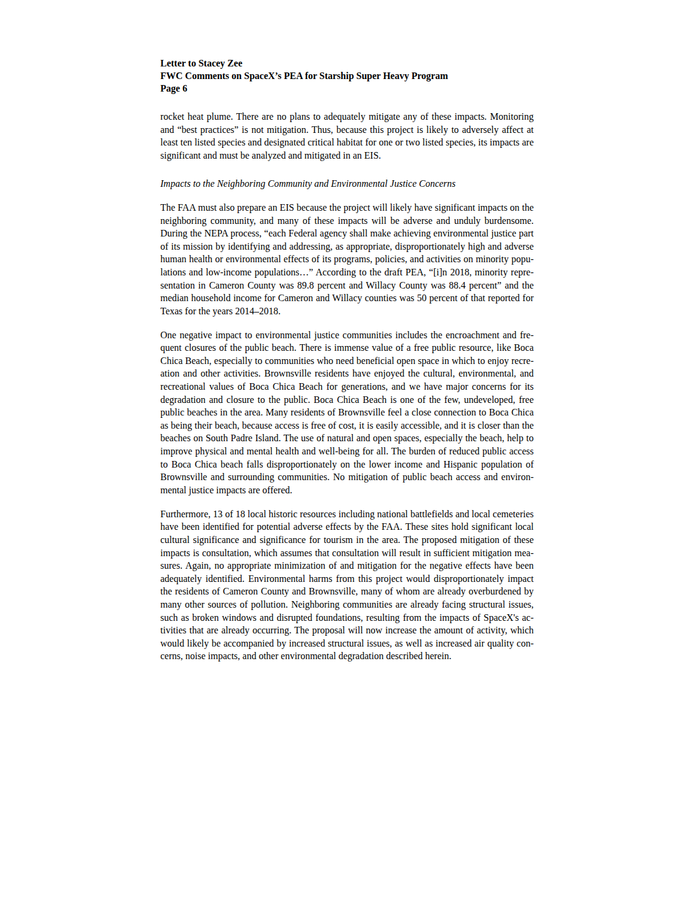Letter to Stacey Zee
FWC Comments on SpaceX’s PEA for Starship Super Heavy Program
Page 6
rocket heat plume. There are no plans to adequately mitigate any of these impacts. Monitoring and “best practices” is not mitigation. Thus, because this project is likely to adversely affect at least ten listed species and designated critical habitat for one or two listed species, its impacts are significant and must be analyzed and mitigated in an EIS.
Impacts to the Neighboring Community and Environmental Justice Concerns
The FAA must also prepare an EIS because the project will likely have significant impacts on the neighboring community, and many of these impacts will be adverse and unduly burdensome. During the NEPA process, “each Federal agency shall make achieving environmental justice part of its mission by identifying and addressing, as appropriate, disproportionately high and adverse human health or environmental effects of its programs, policies, and activities on minority populations and low-income populations…” According to the draft PEA, “[i]n 2018, minority representation in Cameron County was 89.8 percent and Willacy County was 88.4 percent” and the median household income for Cameron and Willacy counties was 50 percent of that reported for Texas for the years 2014–2018.
One negative impact to environmental justice communities includes the encroachment and frequent closures of the public beach. There is immense value of a free public resource, like Boca Chica Beach, especially to communities who need beneficial open space in which to enjoy recreation and other activities. Brownsville residents have enjoyed the cultural, environmental, and recreational values of Boca Chica Beach for generations, and we have major concerns for its degradation and closure to the public. Boca Chica Beach is one of the few, undeveloped, free public beaches in the area. Many residents of Brownsville feel a close connection to Boca Chica as being their beach, because access is free of cost, it is easily accessible, and it is closer than the beaches on South Padre Island. The use of natural and open spaces, especially the beach, help to improve physical and mental health and well-being for all. The burden of reduced public access to Boca Chica beach falls disproportionately on the lower income and Hispanic population of Brownsville and surrounding communities. No mitigation of public beach access and environmental justice impacts are offered.
Furthermore, 13 of 18 local historic resources including national battlefields and local cemeteries have been identified for potential adverse effects by the FAA. These sites hold significant local cultural significance and significance for tourism in the area. The proposed mitigation of these impacts is consultation, which assumes that consultation will result in sufficient mitigation measures. Again, no appropriate minimization of and mitigation for the negative effects have been adequately identified. Environmental harms from this project would disproportionately impact the residents of Cameron County and Brownsville, many of whom are already overburdened by many other sources of pollution. Neighboring communities are already facing structural issues, such as broken windows and disrupted foundations, resulting from the impacts of SpaceX's activities that are already occurring. The proposal will now increase the amount of activity, which would likely be accompanied by increased structural issues, as well as increased air quality concerns, noise impacts, and other environmental degradation described herein.